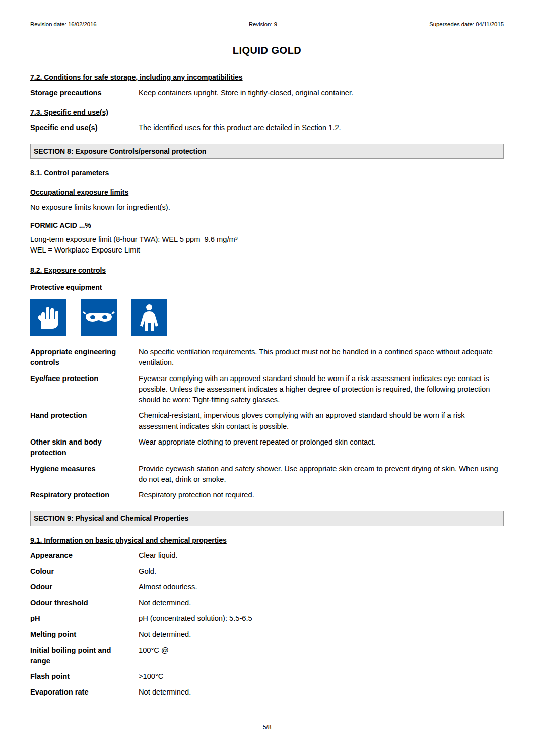Revision date: 16/02/2016 Revision: 9 Supersedes date: 04/11/2015
LIQUID GOLD
7.2. Conditions for safe storage, including any incompatibilities
Storage precautions
Keep containers upright. Store in tightly-closed, original container.
7.3. Specific end use(s)
Specific end use(s)
The identified uses for this product are detailed in Section 1.2.
SECTION 8: Exposure Controls/personal protection
8.1. Control parameters
Occupational exposure limits
No exposure limits known for ingredient(s).
FORMIC ACID ...%
Long-term exposure limit (8-hour TWA): WEL 5 ppm 9.6 mg/m³
WEL = Workplace Exposure Limit
8.2. Exposure controls
Protective equipment
Appropriate engineering controls
No specific ventilation requirements. This product must not be handled in a confined space without adequate ventilation.
Eye/face protection
Eyewear complying with an approved standard should be worn if a risk assessment indicates eye contact is possible. Unless the assessment indicates a higher degree of protection is required, the following protection should be worn: Tight-fitting safety glasses.
Hand protection
Chemical-resistant, impervious gloves complying with an approved standard should be worn if a risk assessment indicates skin contact is possible.
Other skin and body protection
Wear appropriate clothing to prevent repeated or prolonged skin contact.
Hygiene measures
Provide eyewash station and safety shower. Use appropriate skin cream to prevent drying of skin. When using do not eat, drink or smoke.
Respiratory protection
Respiratory protection not required.
SECTION 9: Physical and Chemical Properties
9.1. Information on basic physical and chemical properties
Appearance
Clear liquid.
Colour
Gold.
Odour
Almost odourless.
Odour threshold
Not determined.
pH
pH (concentrated solution): 5.5-6.5
Melting point
Not determined.
Initial boiling point and range
100°C @
Flash point
>100°C
Evaporation rate
Not determined.
5/8